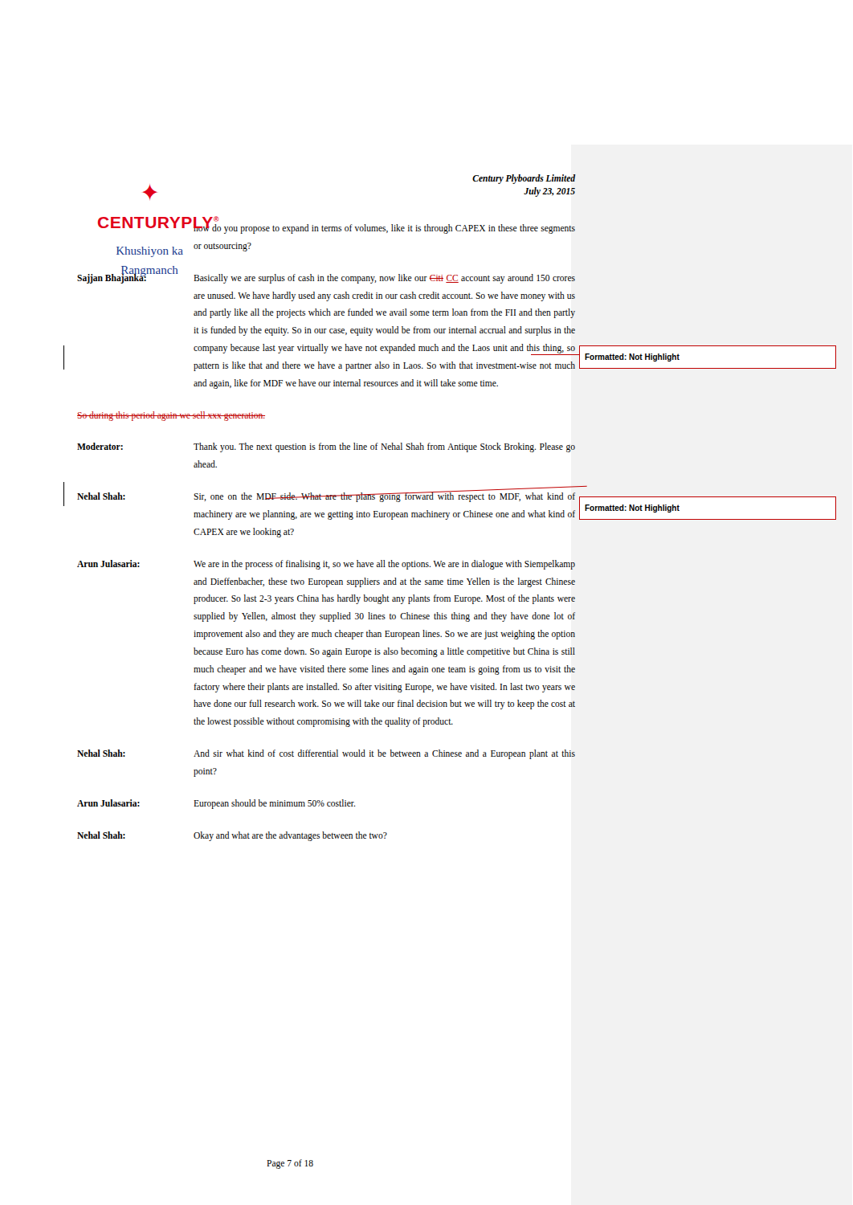✦
CENTURYPLY®
Khushiyon ka
Rangmanch
Century Plyboards Limited
July 23, 2015
| | how do you propose to expand in terms of volumes, like it is through CAPEX in these three segments or outsourcing? |
| Sajjan Bhajanka: | Basically we are surplus of cash in the company, now like our Citi CC account say around 150 crores are unused. We have hardly used any cash credit in our cash credit account. So we have money with us and partly like all the projects which are funded we avail some term loan from the FII and then partly it is funded by the equity. So in our case, equity would be from our internal accrual and surplus in the company because last year virtually we have not expanded much and the Laos unit and this thing, so pattern is like that and there we have a partner also in Laos. So with that investment-wise not much and again, like for MDF we have our internal resources and it will take some time. |
So during this period again we sell xxx generation.
| Moderator: | Thank you. The next question is from the line of Nehal Shah from Antique Stock Broking. Please go ahead. |
| Nehal Shah: | Sir, one on the MDF side. What are the plans going forward with respect to MDF, what kind of machinery are we planning, are we getting into European machinery or Chinese one and what kind of CAPEX are we looking at? |
| Arun Julasaria: | We are in the process of finalising it, so we have all the options. We are in dialogue with Siempelkamp and Dieffenbacher, these two European suppliers and at the same time Yellen is the largest Chinese producer. So last 2-3 years China has hardly bought any plants from Europe. Most of the plants were supplied by Yellen, almost they supplied 30 lines to Chinese this thing and they have done lot of improvement also and they are much cheaper than European lines. So we are just weighing the option because Euro has come down. So again Europe is also becoming a little competitive but China is still much cheaper and we have visited there some lines and again one team is going from us to visit the factory where their plants are installed. So after visiting Europe, we have visited. In last two years we have done our full research work. So we will take our final decision but we will try to keep the cost at the lowest possible without compromising with the quality of product. |
| Nehal Shah: | And sir what kind of cost differential would it be between a Chinese and a European plant at this point? |
| Arun Julasaria: | European should be minimum 50% costlier. |
| Nehal Shah: | Okay and what are the advantages between the two? |
Formatted: Not Highlight
Formatted: Not Highlight
Page 7 of 18